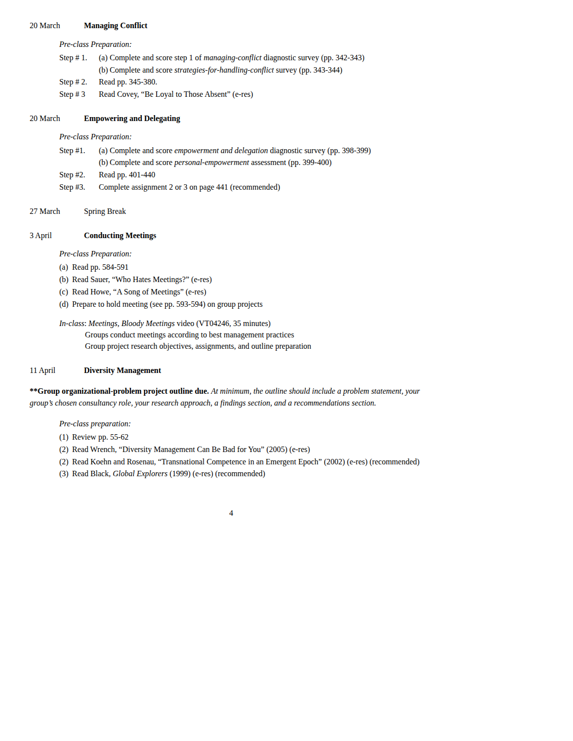20 March Managing Conflict
Pre-class Preparation:
Step # 1. (a) Complete and score step 1 of managing-conflict diagnostic survey (pp. 342-343)
(b) Complete and score strategies-for-handling-conflict survey (pp. 343-344)
Step # 2. Read pp. 345-380.
Step # 3 Read Covey, “Be Loyal to Those Absent” (e-res)
20 March Empowering and Delegating
Pre-class Preparation:
Step #1. (a) Complete and score empowerment and delegation diagnostic survey (pp. 398-399)
(b) Complete and score personal-empowerment assessment (pp. 399-400)
Step #2. Read pp. 401-440
Step #3. Complete assignment 2 or 3 on page 441 (recommended)
27 March Spring Break
3 April Conducting Meetings
Pre-class Preparation:
(a) Read pp. 584-591
(b) Read Sauer, “Who Hates Meetings?” (e-res)
(c) Read Howe, “A Song of Meetings” (e-res)
(d) Prepare to hold meeting (see pp. 593-594) on group projects
In-class: Meetings, Bloody Meetings video (VT04246, 35 minutes)
Groups conduct meetings according to best management practices
Group project research objectives, assignments, and outline preparation
11 April Diversity Management
**Group organizational-problem project outline due. At minimum, the outline should include a problem statement, your group’s chosen consultancy role, your research approach, a findings section, and a recommendations section.
Pre-class preparation:
(1) Review pp. 55-62
(2) Read Wrench, “Diversity Management Can Be Bad for You” (2005) (e-res)
(2) Read Koehn and Rosenau, “Transnational Competence in an Emergent Epoch” (2002) (e-res) (recommended)
(3) Read Black, Global Explorers (1999) (e-res) (recommended)
4